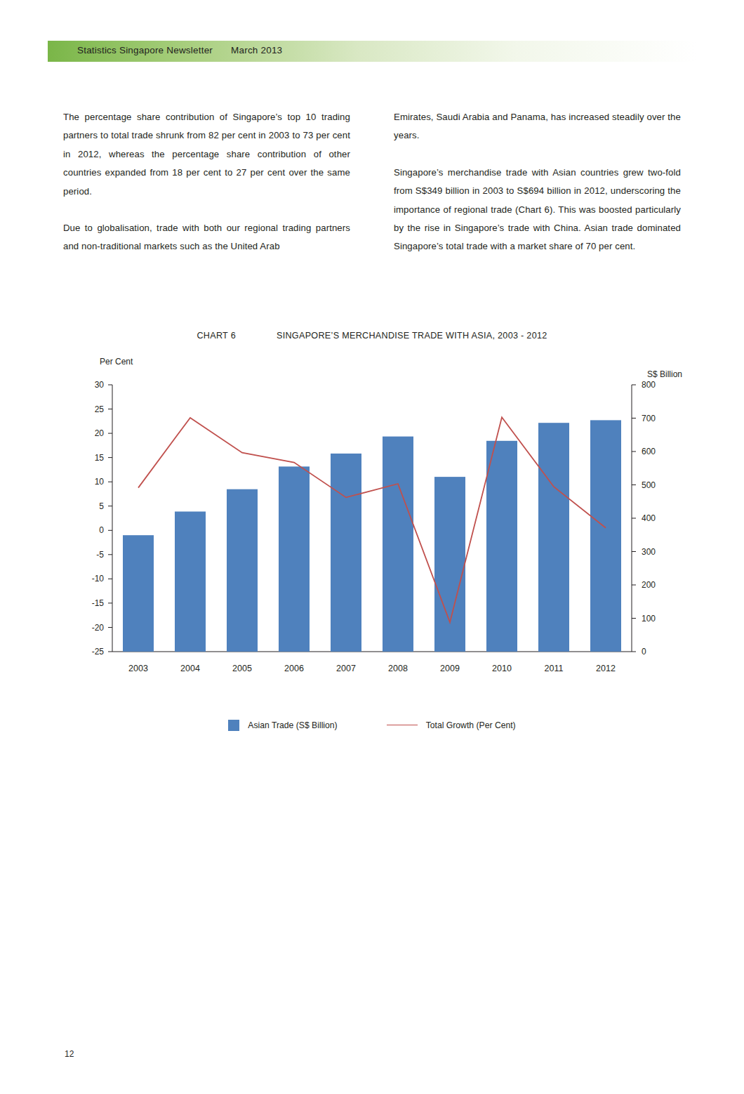Statistics Singapore NewsletterMarch 2013
The percentage share contribution of Singapore’s top 10 trading partners to total trade shrunk from 82 per cent in 2003 to 73 per cent in 2012, whereas the percentage share contribution of other countries expanded from 18 per cent to 27 per cent over the same period.
Due to globalisation, trade with both our regional trading partners and non-traditional markets such as the United Arab
Emirates, Saudi Arabia and Panama, has increased steadily over the years.
Singapore’s merchandise trade with Asian countries grew two-fold from S$349 billion in 2003 to S$694 billion in 2012, underscoring the importance of regional trade (Chart 6). This was boosted particularly by the rise in Singapore’s trade with China. Asian trade dominated Singapore’s total trade with a market share of 70 per cent.
CHART 6 SINGAPORE’S MERCHANDISE TRADE WITH ASIA, 2003 - 2012
Per Cent
S$ Billion
30 25 20 15 10 5 0 -5 -10 -15 -20 -25 800 700 600 500 400 300 200 100 0 2003 2004 2005 2006 2007 2008 2009 2010 2011 2012
Asian Trade (S$ Billion)
Total Growth (Per Cent)
12